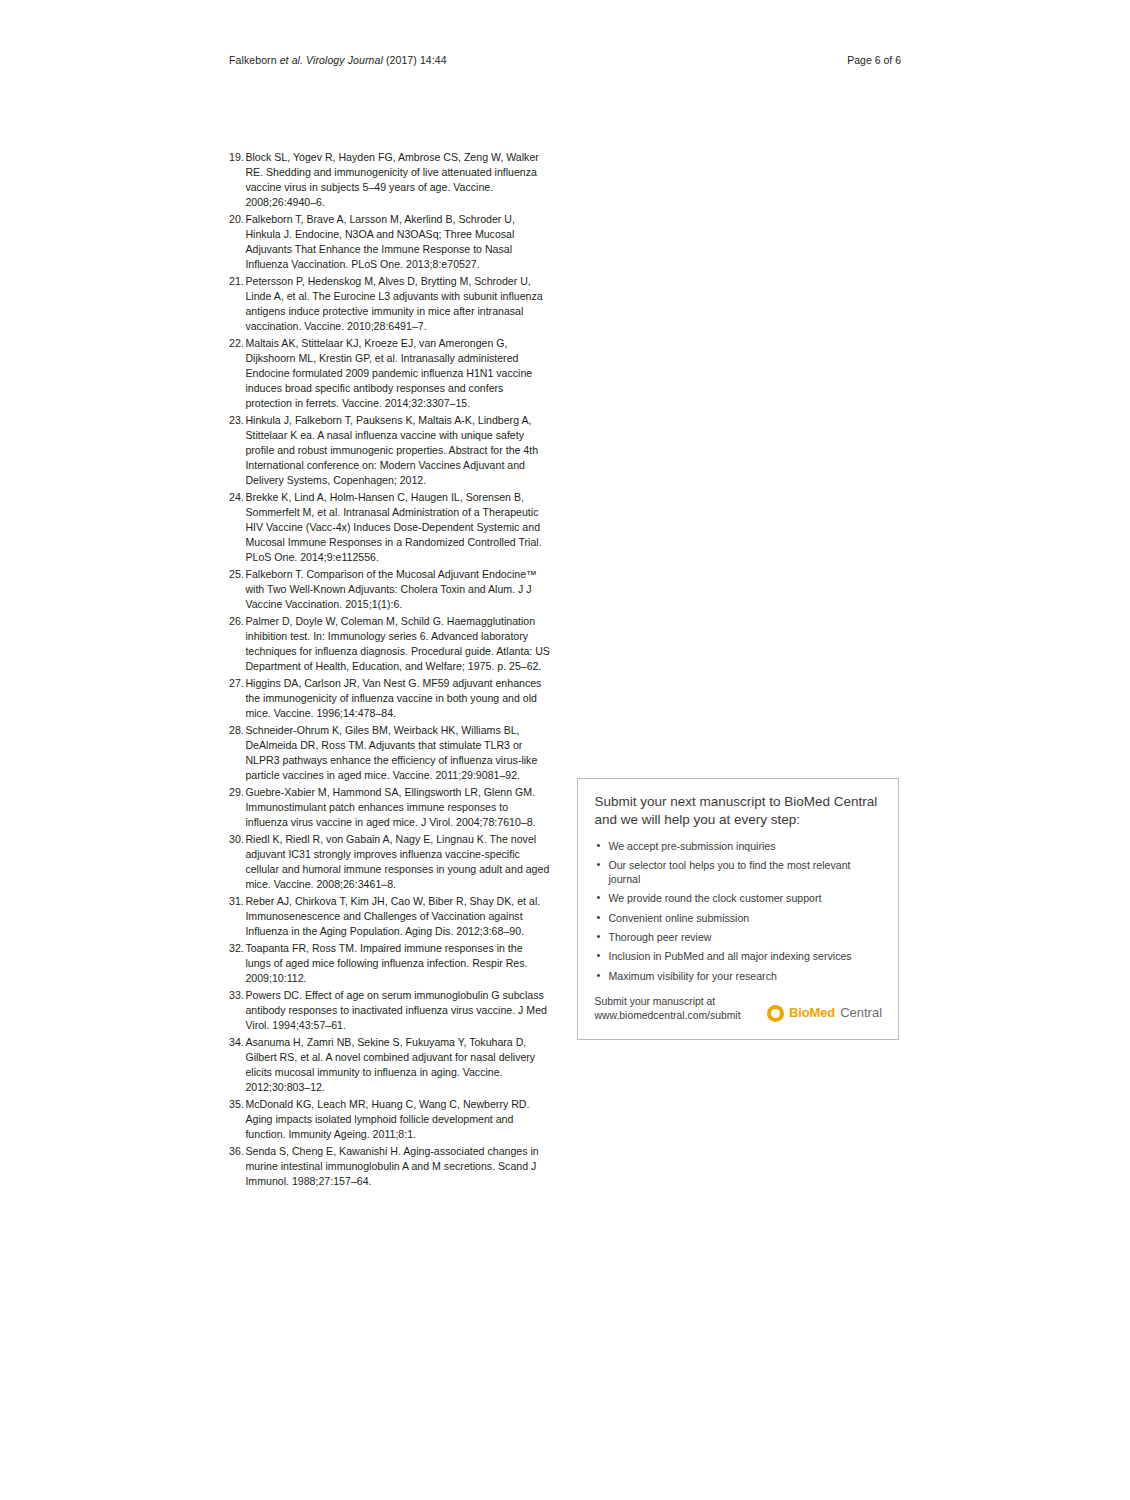Falkeborn et al. Virology Journal (2017) 14:44
Page 6 of 6
19. Block SL, Yogev R, Hayden FG, Ambrose CS, Zeng W, Walker RE. Shedding and immunogenicity of live attenuated influenza vaccine virus in subjects 5–49 years of age. Vaccine. 2008;26:4940–6.
20. Falkeborn T, Brave A, Larsson M, Akerlind B, Schroder U, Hinkula J. Endocine, N3OA and N3OASq; Three Mucosal Adjuvants That Enhance the Immune Response to Nasal Influenza Vaccination. PLoS One. 2013;8:e70527.
21. Petersson P, Hedenskog M, Alves D, Brytting M, Schroder U, Linde A, et al. The Eurocine L3 adjuvants with subunit influenza antigens induce protective immunity in mice after intranasal vaccination. Vaccine. 2010;28:6491–7.
22. Maltais AK, Stittelaar KJ, Kroeze EJ, van Amerongen G, Dijkshoorn ML, Krestin GP, et al. Intranasally administered Endocine formulated 2009 pandemic influenza H1N1 vaccine induces broad specific antibody responses and confers protection in ferrets. Vaccine. 2014;32:3307–15.
23. Hinkula J, Falkeborn T, Pauksens K, Maltais A-K, Lindberg A, Stittelaar K ea. A nasal influenza vaccine with unique safety profile and robust immunogenic properties. Abstract for the 4th International conference on: Modern Vaccines Adjuvant and Delivery Systems, Copenhagen; 2012.
24. Brekke K, Lind A, Holm-Hansen C, Haugen IL, Sorensen B, Sommerfelt M, et al. Intranasal Administration of a Therapeutic HIV Vaccine (Vacc-4x) Induces Dose-Dependent Systemic and Mucosal Immune Responses in a Randomized Controlled Trial. PLoS One. 2014;9:e112556.
25. Falkeborn T. Comparison of the Mucosal Adjuvant Endocine™ with Two Well-Known Adjuvants: Cholera Toxin and Alum. J J Vaccine Vaccination. 2015;1(1):6.
26. Palmer D, Doyle W, Coleman M, Schild G. Haemagglutination inhibition test. In: Immunology series 6. Advanced laboratory techniques for influenza diagnosis. Procedural guide. Atlanta: US Department of Health, Education, and Welfare; 1975. p. 25–62.
27. Higgins DA, Carlson JR, Van Nest G. MF59 adjuvant enhances the immunogenicity of influenza vaccine in both young and old mice. Vaccine. 1996;14:478–84.
28. Schneider-Ohrum K, Giles BM, Weirback HK, Williams BL, DeAlmeida DR, Ross TM. Adjuvants that stimulate TLR3 or NLPR3 pathways enhance the efficiency of influenza virus-like particle vaccines in aged mice. Vaccine. 2011;29:9081–92.
29. Guebre-Xabier M, Hammond SA, Ellingsworth LR, Glenn GM. Immunostimulant patch enhances immune responses to influenza virus vaccine in aged mice. J Virol. 2004;78:7610–8.
30. Riedl K, Riedl R, von Gabain A, Nagy E, Lingnau K. The novel adjuvant IC31 strongly improves influenza vaccine-specific cellular and humoral immune responses in young adult and aged mice. Vaccine. 2008;26:3461–8.
31. Reber AJ, Chirkova T, Kim JH, Cao W, Biber R, Shay DK, et al. Immunosenescence and Challenges of Vaccination against Influenza in the Aging Population. Aging Dis. 2012;3:68–90.
32. Toapanta FR, Ross TM. Impaired immune responses in the lungs of aged mice following influenza infection. Respir Res. 2009;10:112.
33. Powers DC. Effect of age on serum immunoglobulin G subclass antibody responses to inactivated influenza virus vaccine. J Med Virol. 1994;43:57–61.
34. Asanuma H, Zamri NB, Sekine S, Fukuyama Y, Tokuhara D, Gilbert RS, et al. A novel combined adjuvant for nasal delivery elicits mucosal immunity to influenza in aging. Vaccine. 2012;30:803–12.
35. McDonald KG, Leach MR, Huang C, Wang C, Newberry RD. Aging impacts isolated lymphoid follicle development and function. Immunity Ageing. 2011;8:1.
36. Senda S, Cheng E, Kawanishi H. Aging-associated changes in murine intestinal immunoglobulin A and M secretions. Scand J Immunol. 1988;27:157–64.
Submit your next manuscript to BioMed Central and we will help you at every step:
We accept pre-submission inquiries
Our selector tool helps you to find the most relevant journal
We provide round the clock customer support
Convenient online submission
Thorough peer review
Inclusion in PubMed and all major indexing services
Maximum visibility for your research
Submit your manuscript at
www.biomedcentral.com/submit
BioMed Central